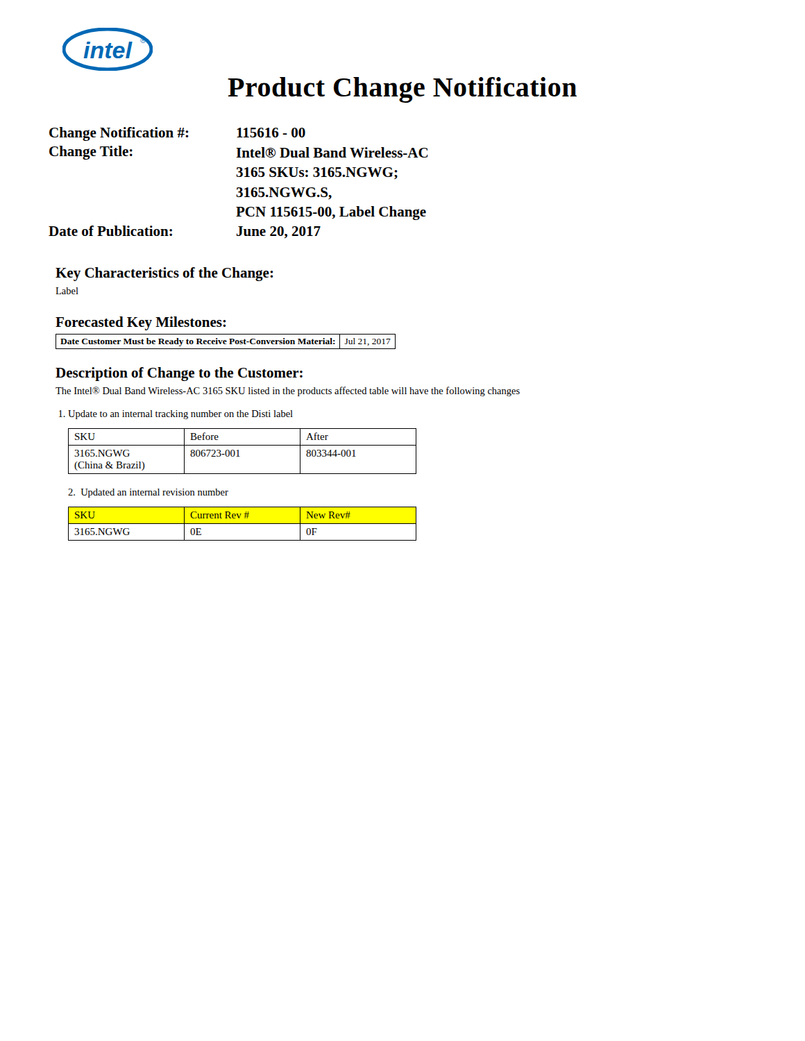intel ®
Product Change Notification
Change Notification #:
115616 - 00
Change Title:
Intel® Dual Band Wireless-AC
3165 SKUs: 3165.NGWG;
3165.NGWG.S,
PCN 115615-00, Label Change
Date of Publication:
June 20, 2017
Key Characteristics of the Change:
Label
Forecasted Key Milestones:
| Date Customer Must be Ready to Receive Post-Conversion Material: | Jul 21, 2017 |
Description of Change to the Customer:
The Intel® Dual Band Wireless-AC 3165 SKU listed in the products affected table will have the following changes
Update to an internal tracking number on the Disti label
| SKU | Before | After |
| 3165.NGWG (China & Brazil) | 806723-001 | 803344-001 |
2. Updated an internal revision number
| SKU | Current Rev # | New Rev# |
| 3165.NGWG | 0E | 0F |